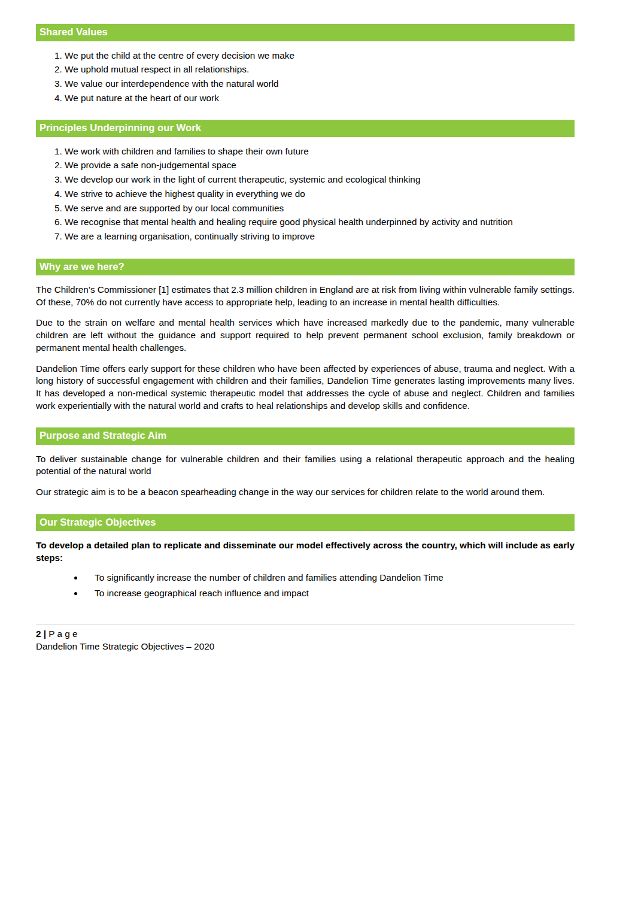Shared Values
We put the child at the centre of every decision we make
We uphold mutual respect in all relationships.
We value our interdependence with the natural world
We put nature at the heart of our work
Principles Underpinning our Work
We work with children and families to shape their own future
We provide a safe non-judgemental space
We develop our work in the light of current therapeutic, systemic and ecological thinking
We strive to achieve the highest quality in everything we do
We serve and are supported by our local communities
We recognise that mental health and healing require good physical health underpinned by activity and nutrition
We are a learning organisation, continually striving to improve
Why are we here?
The Children’s Commissioner [1] estimates that 2.3 million children in England are at risk from living within vulnerable family settings. Of these, 70% do not currently have access to appropriate help, leading to an increase in mental health difficulties.
Due to the strain on welfare and mental health services which have increased markedly due to the pandemic, many vulnerable children are left without the guidance and support required to help prevent permanent school exclusion, family breakdown or permanent mental health challenges.
Dandelion Time offers early support for these children who have been affected by experiences of abuse, trauma and neglect. With a long history of successful engagement with children and their families, Dandelion Time generates lasting improvements many lives. It has developed a non-medical systemic therapeutic model that addresses the cycle of abuse and neglect. Children and families work experientially with the natural world and crafts to heal relationships and develop skills and confidence.
Purpose and Strategic Aim
To deliver sustainable change for vulnerable children and their families using a relational therapeutic approach and the healing potential of the natural world
Our strategic aim is to be a beacon spearheading change in the way our services for children relate to the world around them.
Our Strategic Objectives
To develop a detailed plan to replicate and disseminate our model effectively across the country, which will include as early steps:
To significantly increase the number of children and families attending Dandelion Time
To increase geographical reach influence and impact
2 | P a g e Dandelion Time Strategic Objectives – 2020